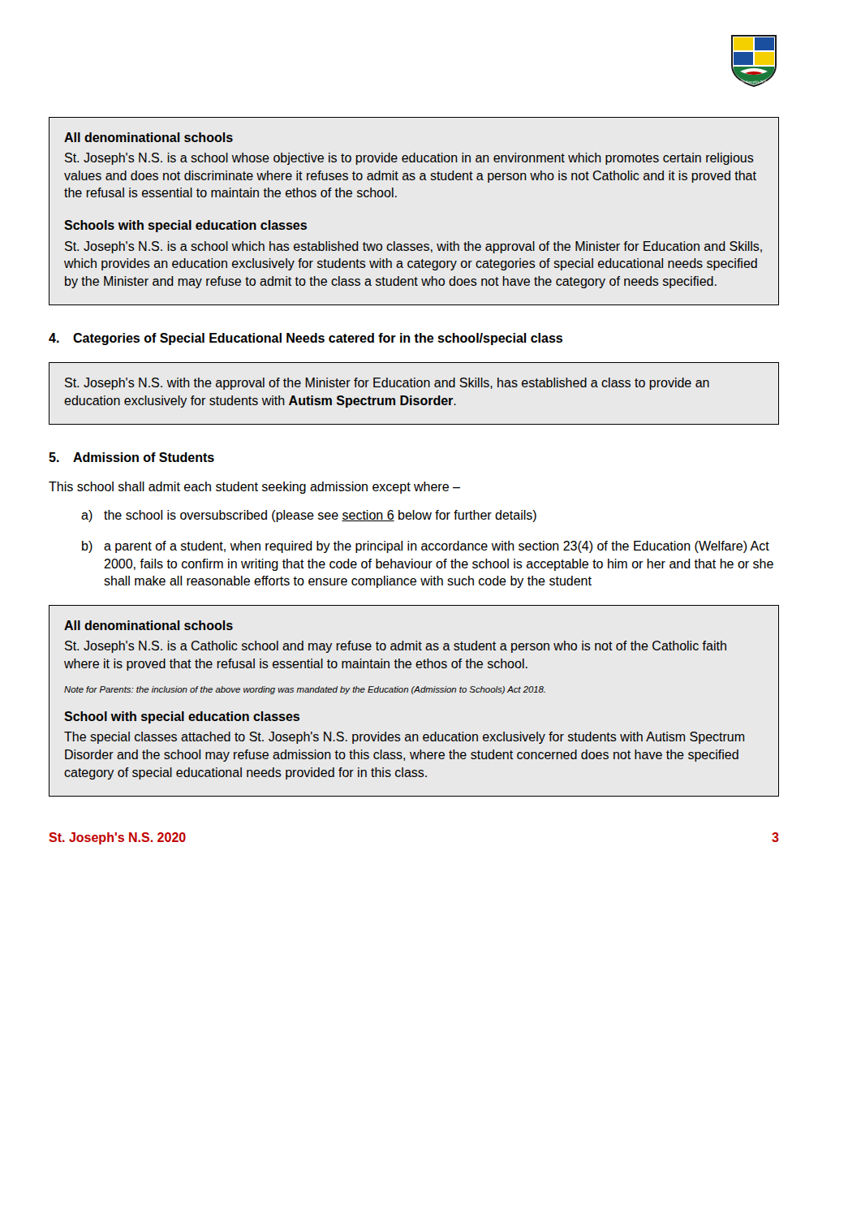St. Joseph's N.S.
All denominational schools
St. Joseph's N.S. is a school whose objective is to provide education in an environment which promotes certain religious values and does not discriminate where it refuses to admit as a student a person who is not Catholic and it is proved that the refusal is essential to maintain the ethos of the school.
Schools with special education classes
St. Joseph's N.S. is a school which has established two classes, with the approval of the Minister for Education and Skills, which provides an education exclusively for students with a category or categories of special educational needs specified by the Minister and may refuse to admit to the class a student who does not have the category of needs specified.
4. Categories of Special Educational Needs catered for in the school/special class
St. Joseph's N.S. with the approval of the Minister for Education and Skills, has established a class to provide an education exclusively for students with Autism Spectrum Disorder.
5. Admission of Students
This school shall admit each student seeking admission except where –
a) the school is oversubscribed (please see section 6 below for further details)
b) a parent of a student, when required by the principal in accordance with section 23(4) of the Education (Welfare) Act 2000, fails to confirm in writing that the code of behaviour of the school is acceptable to him or her and that he or she shall make all reasonable efforts to ensure compliance with such code by the student
All denominational schools
St. Joseph's N.S. is a Catholic school and may refuse to admit as a student a person who is not of the Catholic faith where it is proved that the refusal is essential to maintain the ethos of the school.
Note for Parents: the inclusion of the above wording was mandated by the Education (Admission to Schools) Act 2018.
School with special education classes
The special classes attached to St. Joseph's N.S. provides an education exclusively for students with Autism Spectrum Disorder and the school may refuse admission to this class, where the student concerned does not have the specified category of special educational needs provided for in this class.
St. Joseph's N.S. 2020 3